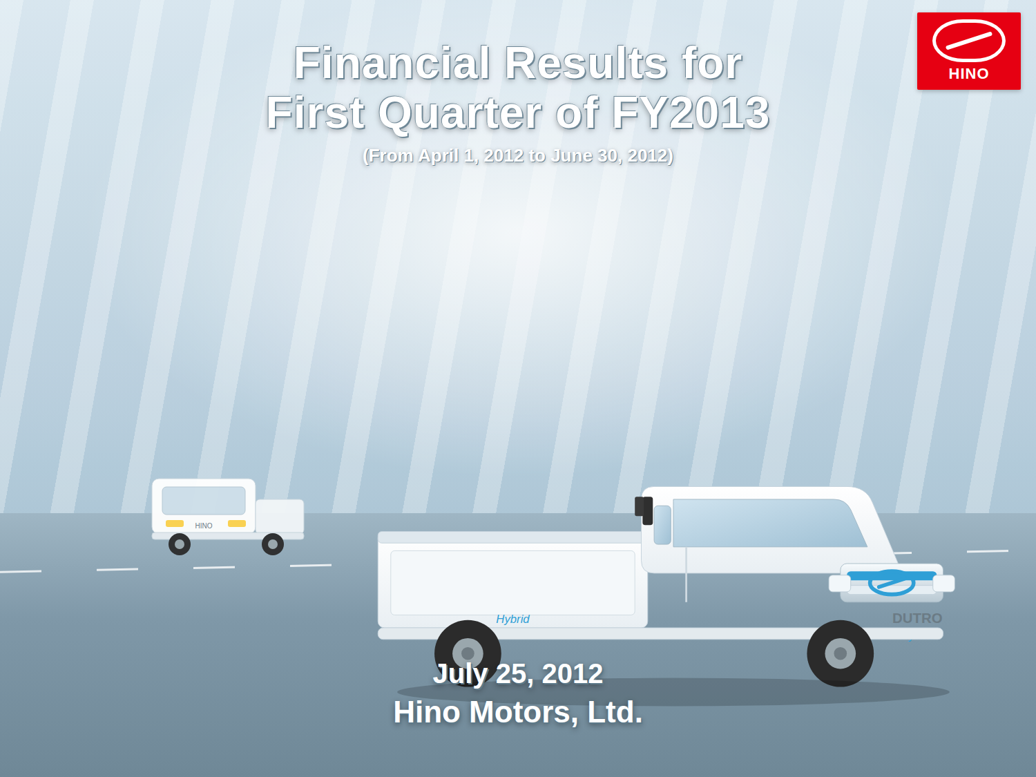HINO
Financial Results for
First Quarter of FY2013
(From April 1, 2012 to June 30, 2012)
HINO
DUTRO Hybrid Hybrid
July 25, 2012
Hino Motors, Ltd.